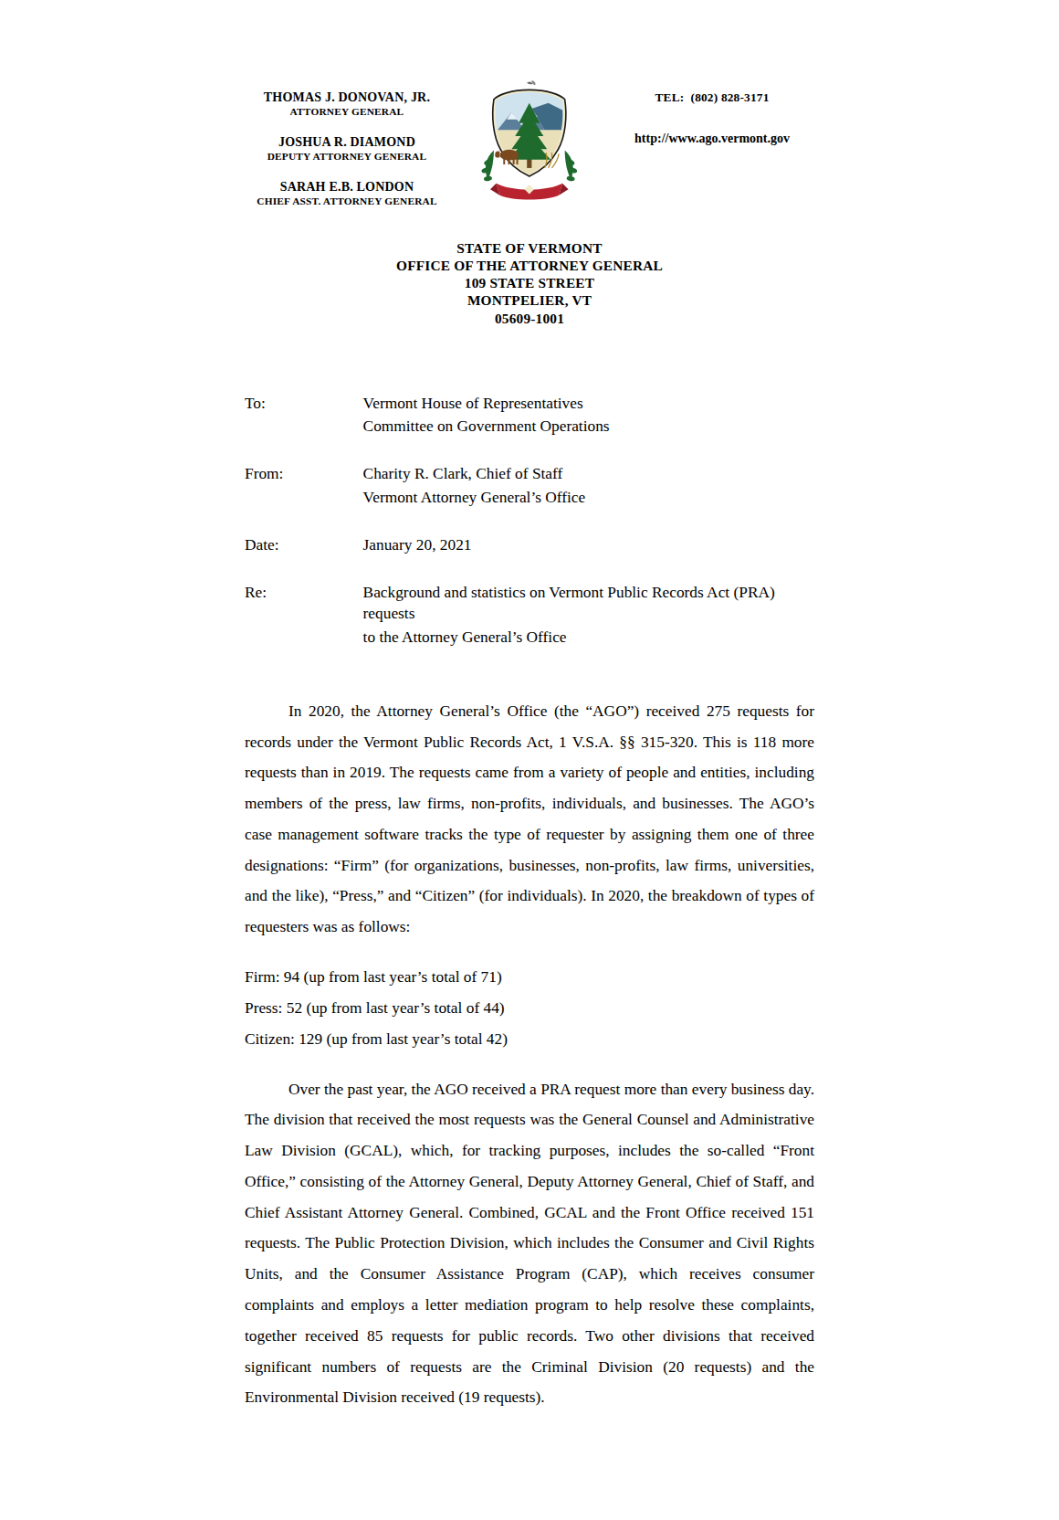THOMAS J. DONOVAN, JR.
ATTORNEY GENERAL
JOSHUA R. DIAMOND
DEPUTY ATTORNEY GENERAL
SARAH E.B. LONDON
CHIEF ASST. ATTORNEY GENERAL
TEL: (802) 828-3171
http://www.ago.vermont.gov
STATE OF VERMONT
OFFICE OF THE ATTORNEY GENERAL
109 STATE STREET
MONTPELIER, VT
05609-1001
To:
Vermont House of Representatives
Committee on Government Operations
From:
Charity R. Clark, Chief of Staff
Vermont Attorney General’s Office
Date:
January 20, 2021
Re:
Background and statistics on Vermont Public Records Act (PRA) requests
to the Attorney General’s Office
In 2020, the Attorney General’s Office (the “AGO”) received 275 requests for records under the Vermont Public Records Act, 1 V.S.A. §§ 315-320. This is 118 more requests than in 2019. The requests came from a variety of people and entities, including members of the press, law firms, non-profits, individuals, and businesses. The AGO’s case management software tracks the type of requester by assigning them one of three designations: “Firm” (for organizations, businesses, non-profits, law firms, universities, and the like), “Press,” and “Citizen” (for individuals). In 2020, the breakdown of types of requesters was as follows:
Firm: 94 (up from last year’s total of 71)
Press: 52 (up from last year’s total of 44)
Citizen: 129 (up from last year’s total 42)
Over the past year, the AGO received a PRA request more than every business day. The division that received the most requests was the General Counsel and Administrative Law Division (GCAL), which, for tracking purposes, includes the so-called “Front Office,” consisting of the Attorney General, Deputy Attorney General, Chief of Staff, and Chief Assistant Attorney General. Combined, GCAL and the Front Office received 151 requests. The Public Protection Division, which includes the Consumer and Civil Rights Units, and the Consumer Assistance Program (CAP), which receives consumer complaints and employs a letter mediation program to help resolve these complaints, together received 85 requests for public records. Two other divisions that received significant numbers of requests are the Criminal Division (20 requests) and the Environmental Division received (19 requests).